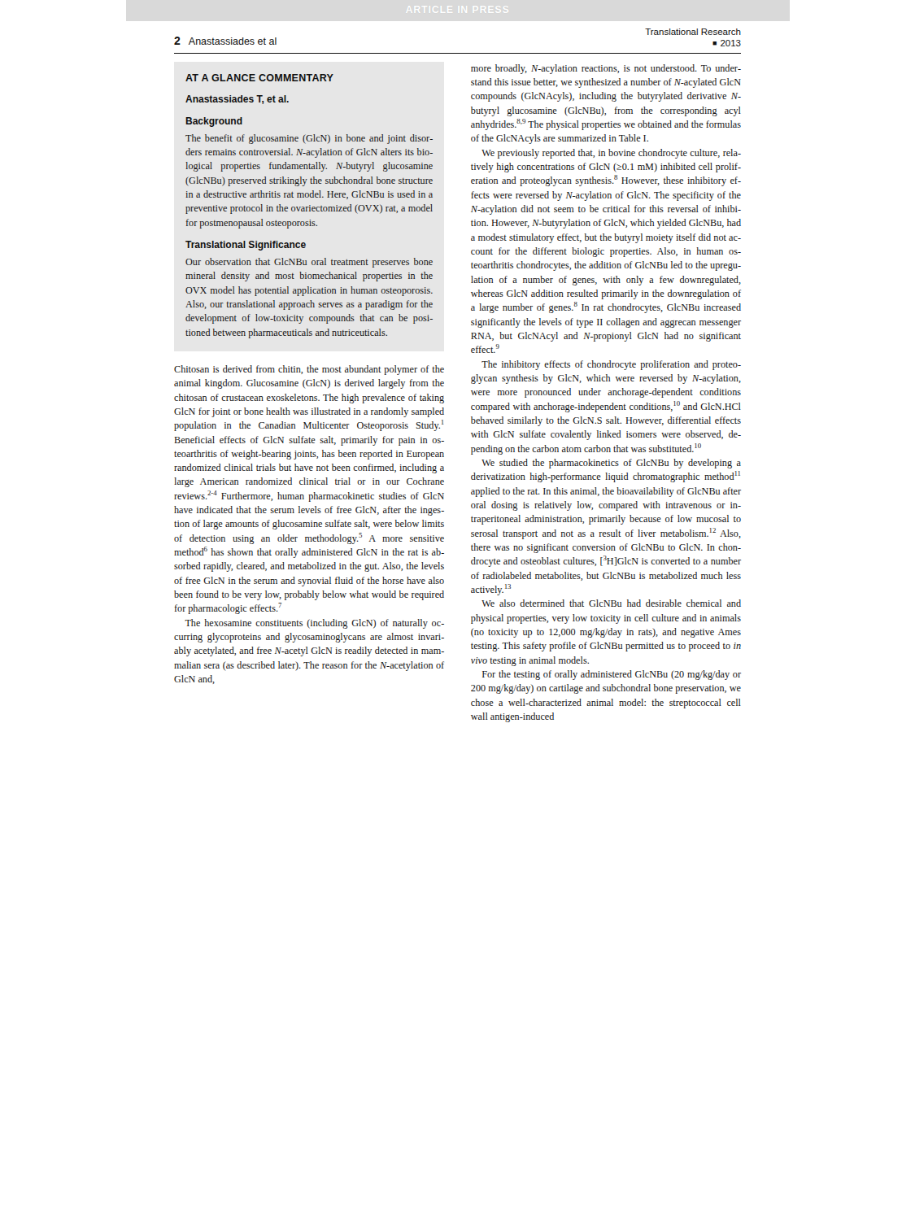ARTICLE IN PRESS
2 Anastassiades et al
Translational Research 2013
AT A GLANCE COMMENTARY
Anastassiades T, et al.
Background
The benefit of glucosamine (GlcN) in bone and joint disorders remains controversial. N-acylation of GlcN alters its biological properties fundamentally. N-butyryl glucosamine (GlcNBu) preserved strikingly the subchondral bone structure in a destructive arthritis rat model. Here, GlcNBu is used in a preventive protocol in the ovariectomized (OVX) rat, a model for postmenopausal osteoporosis.
Translational Significance
Our observation that GlcNBu oral treatment preserves bone mineral density and most biomechanical properties in the OVX model has potential application in human osteoporosis. Also, our translational approach serves as a paradigm for the development of low-toxicity compounds that can be positioned between pharmaceuticals and nutriceuticals.
Chitosan is derived from chitin, the most abundant polymer of the animal kingdom. Glucosamine (GlcN) is derived largely from the chitosan of crustacean exoskeletons. The high prevalence of taking GlcN for joint or bone health was illustrated in a randomly sampled population in the Canadian Multicenter Osteoporosis Study.1 Beneficial effects of GlcN sulfate salt, primarily for pain in osteoarthritis of weight-bearing joints, has been reported in European randomized clinical trials but have not been confirmed, including a large American randomized clinical trial or in our Cochrane reviews.2-4 Furthermore, human pharmacokinetic studies of GlcN have indicated that the serum levels of free GlcN, after the ingestion of large amounts of glucosamine sulfate salt, were below limits of detection using an older methodology.5 A more sensitive method6 has shown that orally administered GlcN in the rat is absorbed rapidly, cleared, and metabolized in the gut. Also, the levels of free GlcN in the serum and synovial fluid of the horse have also been found to be very low, probably below what would be required for pharmacologic effects.7
The hexosamine constituents (including GlcN) of naturally occurring glycoproteins and glycosaminoglycans are almost invariably acetylated, and free N-acetyl GlcN is readily detected in mammalian sera (as described later). The reason for the N-acetylation of GlcN and,
more broadly, N-acylation reactions, is not understood. To understand this issue better, we synthesized a number of N-acylated GlcN compounds (GlcNAcyls), including the butyrylated derivative N-butyryl glucosamine (GlcNBu), from the corresponding acyl anhydrides.8,9 The physical properties we obtained and the formulas of the GlcNAcyls are summarized in Table I.
We previously reported that, in bovine chondrocyte culture, relatively high concentrations of GlcN (≥0.1 mM) inhibited cell proliferation and proteoglycan synthesis.8 However, these inhibitory effects were reversed by N-acylation of GlcN. The specificity of the N-acylation did not seem to be critical for this reversal of inhibition. However, N-butyrylation of GlcN, which yielded GlcNBu, had a modest stimulatory effect, but the butyryl moiety itself did not account for the different biologic properties. Also, in human osteoarthritis chondrocytes, the addition of GlcNBu led to the upregulation of a number of genes, with only a few downregulated, whereas GlcN addition resulted primarily in the downregulation of a large number of genes.8 In rat chondrocytes, GlcNBu increased significantly the levels of type II collagen and aggrecan messenger RNA, but GlcNAcyl and N-propionyl GlcN had no significant effect.9
The inhibitory effects of chondrocyte proliferation and proteoglycan synthesis by GlcN, which were reversed by N-acylation, were more pronounced under anchorage-dependent conditions compared with anchorage-independent conditions,10 and GlcN.HCl behaved similarly to the GlcN.S salt. However, differential effects with GlcN sulfate covalently linked isomers were observed, depending on the carbon atom carbon that was substituted.10
We studied the pharmacokinetics of GlcNBu by developing a derivatization high-performance liquid chromatographic method11 applied to the rat. In this animal, the bioavailability of GlcNBu after oral dosing is relatively low, compared with intravenous or intraperitoneal administration, primarily because of low mucosal to serosal transport and not as a result of liver metabolism.12 Also, there was no significant conversion of GlcNBu to GlcN. In chondrocyte and osteoblast cultures, [3H]GlcN is converted to a number of radiolabeled metabolites, but GlcNBu is metabolized much less actively.13
We also determined that GlcNBu had desirable chemical and physical properties, very low toxicity in cell culture and in animals (no toxicity up to 12,000 mg/kg/day in rats), and negative Ames testing. This safety profile of GlcNBu permitted us to proceed to in vivo testing in animal models.
For the testing of orally administered GlcNBu (20 mg/kg/day or 200 mg/kg/day) on cartilage and subchondral bone preservation, we chose a well-characterized animal model: the streptococcal cell wall antigen-induced